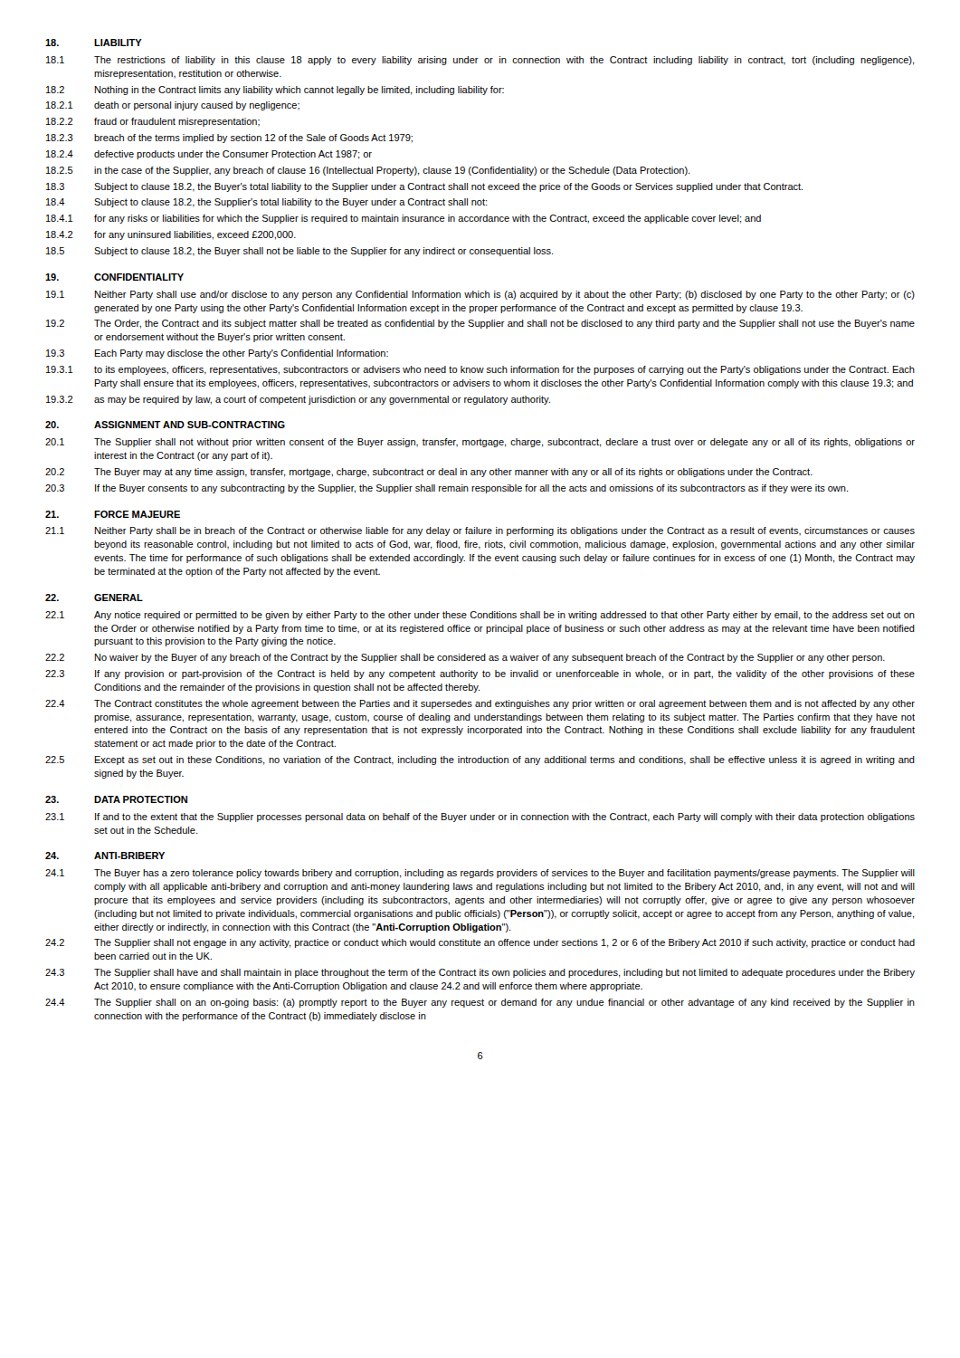18.
LIABILITY
18.1
The restrictions of liability in this clause 18 apply to every liability arising under or in connection with the Contract including liability in contract, tort (including negligence), misrepresentation, restitution or otherwise.
18.2
Nothing in the Contract limits any liability which cannot legally be limited, including liability for:
18.2.1
death or personal injury caused by negligence;
18.2.2
fraud or fraudulent misrepresentation;
18.2.3
breach of the terms implied by section 12 of the Sale of Goods Act 1979;
18.2.4
defective products under the Consumer Protection Act 1987; or
18.2.5
in the case of the Supplier, any breach of clause 16 (Intellectual Property), clause 19 (Confidentiality) or the Schedule (Data Protection).
18.3
Subject to clause 18.2, the Buyer's total liability to the Supplier under a Contract shall not exceed the price of the Goods or Services supplied under that Contract.
18.4
Subject to clause 18.2, the Supplier's total liability to the Buyer under a Contract shall not:
18.4.1
for any risks or liabilities for which the Supplier is required to maintain insurance in accordance with the Contract, exceed the applicable cover level; and
18.4.2
for any uninsured liabilities, exceed £200,000.
18.5
Subject to clause 18.2, the Buyer shall not be liable to the Supplier for any indirect or consequential loss.
19.
CONFIDENTIALITY
19.1
Neither Party shall use and/or disclose to any person any Confidential Information which is (a) acquired by it about the other Party; (b) disclosed by one Party to the other Party; or (c) generated by one Party using the other Party's Confidential Information except in the proper performance of the Contract and except as permitted by clause 19.3.
19.2
The Order, the Contract and its subject matter shall be treated as confidential by the Supplier and shall not be disclosed to any third party and the Supplier shall not use the Buyer's name or endorsement without the Buyer's prior written consent.
19.3
Each Party may disclose the other Party's Confidential Information:
19.3.1
to its employees, officers, representatives, subcontractors or advisers who need to know such information for the purposes of carrying out the Party's obligations under the Contract. Each Party shall ensure that its employees, officers, representatives, subcontractors or advisers to whom it discloses the other Party's Confidential Information comply with this clause 19.3; and
19.3.2
as may be required by law, a court of competent jurisdiction or any governmental or regulatory authority.
20.
ASSIGNMENT AND SUB-CONTRACTING
20.1
The Supplier shall not without prior written consent of the Buyer assign, transfer, mortgage, charge, subcontract, declare a trust over or delegate any or all of its rights, obligations or interest in the Contract (or any part of it).
20.2
The Buyer may at any time assign, transfer, mortgage, charge, subcontract or deal in any other manner with any or all of its rights or obligations under the Contract.
20.3
If the Buyer consents to any subcontracting by the Supplier, the Supplier shall remain responsible for all the acts and omissions of its subcontractors as if they were its own.
21.
FORCE MAJEURE
21.1
Neither Party shall be in breach of the Contract or otherwise liable for any delay or failure in performing its obligations under the Contract as a result of events, circumstances or causes beyond its reasonable control, including but not limited to acts of God, war, flood, fire, riots, civil commotion, malicious damage, explosion, governmental actions and any other similar events. The time for performance of such obligations shall be extended accordingly. If the event causing such delay or failure continues for in excess of one (1) Month, the Contract may be terminated at the option of the Party not affected by the event.
22.
GENERAL
22.1
Any notice required or permitted to be given by either Party to the other under these Conditions shall be in writing addressed to that other Party either by email, to the address set out on the Order or otherwise notified by a Party from time to time, or at its registered office or principal place of business or such other address as may at the relevant time have been notified pursuant to this provision to the Party giving the notice.
22.2
No waiver by the Buyer of any breach of the Contract by the Supplier shall be considered as a waiver of any subsequent breach of the Contract by the Supplier or any other person.
22.3
If any provision or part-provision of the Contract is held by any competent authority to be invalid or unenforceable in whole, or in part, the validity of the other provisions of these Conditions and the remainder of the provisions in question shall not be affected thereby.
22.4
The Contract constitutes the whole agreement between the Parties and it supersedes and extinguishes any prior written or oral agreement between them and is not affected by any other promise, assurance, representation, warranty, usage, custom, course of dealing and understandings between them relating to its subject matter. The Parties confirm that they have not entered into the Contract on the basis of any representation that is not expressly incorporated into the Contract. Nothing in these Conditions shall exclude liability for any fraudulent statement or act made prior to the date of the Contract.
22.5
Except as set out in these Conditions, no variation of the Contract, including the introduction of any additional terms and conditions, shall be effective unless it is agreed in writing and signed by the Buyer.
23.
DATA PROTECTION
23.1
If and to the extent that the Supplier processes personal data on behalf of the Buyer under or in connection with the Contract, each Party will comply with their data protection obligations set out in the Schedule.
24.
ANTI-BRIBERY
24.1
The Buyer has a zero tolerance policy towards bribery and corruption, including as regards providers of services to the Buyer and facilitation payments/grease payments. The Supplier will comply with all applicable anti-bribery and corruption and anti-money laundering laws and regulations including but not limited to the Bribery Act 2010, and, in any event, will not and will procure that its employees and service providers (including its subcontractors, agents and other intermediaries) will not corruptly offer, give or agree to give any person whosoever (including but not limited to private individuals, commercial organisations and public officials) ("Person")), or corruptly solicit, accept or agree to accept from any Person, anything of value, either directly or indirectly, in connection with this Contract (the "Anti-Corruption Obligation").
24.2
The Supplier shall not engage in any activity, practice or conduct which would constitute an offence under sections 1, 2 or 6 of the Bribery Act 2010 if such activity, practice or conduct had been carried out in the UK.
24.3
The Supplier shall have and shall maintain in place throughout the term of the Contract its own policies and procedures, including but not limited to adequate procedures under the Bribery Act 2010, to ensure compliance with the Anti-Corruption Obligation and clause 24.2 and will enforce them where appropriate.
24.4
The Supplier shall on an on-going basis: (a) promptly report to the Buyer any request or demand for any undue financial or other advantage of any kind received by the Supplier in connection with the performance of the Contract (b) immediately disclose in
6